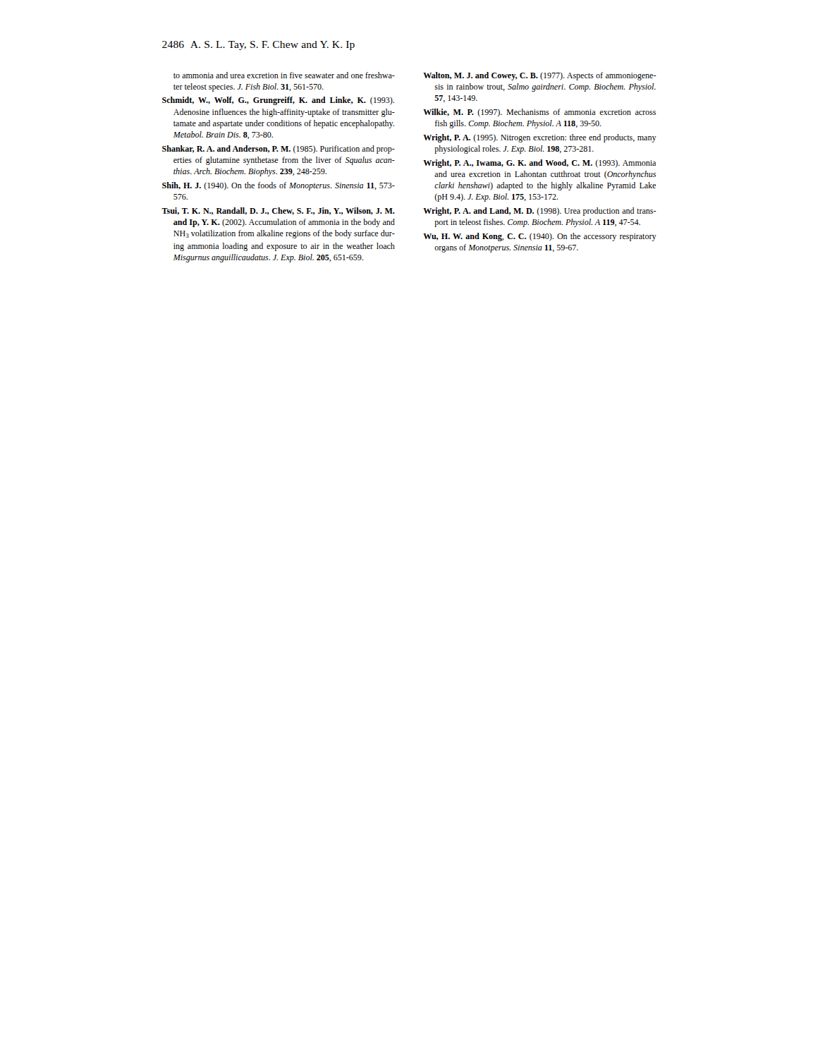2486 A. S. L. Tay, S. F. Chew and Y. K. Ip
to ammonia and urea excretion in five seawater and one freshwater teleost species. J. Fish Biol. 31, 561-570.
Schmidt, W., Wolf, G., Grungreiff, K. and Linke, K. (1993). Adenosine influences the high-affinity-uptake of transmitter glutamate and aspartate under conditions of hepatic encephalopathy. Metabol. Brain Dis. 8, 73-80.
Shankar, R. A. and Anderson, P. M. (1985). Purification and properties of glutamine synthetase from the liver of Squalus acanthias. Arch. Biochem. Biophys. 239, 248-259.
Shih, H. J. (1940). On the foods of Monopterus. Sinensia 11, 573-576.
Tsui, T. K. N., Randall, D. J., Chew, S. F., Jin, Y., Wilson, J. M. and Ip, Y. K. (2002). Accumulation of ammonia in the body and NH3 volatilization from alkaline regions of the body surface during ammonia loading and exposure to air in the weather loach Misgurnus anguillicaudatus. J. Exp. Biol. 205, 651-659.
Walton, M. J. and Cowey, C. B. (1977). Aspects of ammoniogenesis in rainbow trout, Salmo gairdneri. Comp. Biochem. Physiol. 57, 143-149.
Wilkie, M. P. (1997). Mechanisms of ammonia excretion across fish gills. Comp. Biochem. Physiol. A 118, 39-50.
Wright, P. A. (1995). Nitrogen excretion: three end products, many physiological roles. J. Exp. Biol. 198, 273-281.
Wright, P. A., Iwama, G. K. and Wood, C. M. (1993). Ammonia and urea excretion in Lahontan cutthroat trout (Oncorhynchus clarki henshawi) adapted to the highly alkaline Pyramid Lake (pH 9.4). J. Exp. Biol. 175, 153-172.
Wright, P. A. and Land, M. D. (1998). Urea production and transport in teleost fishes. Comp. Biochem. Physiol. A 119, 47-54.
Wu, H. W. and Kong, C. C. (1940). On the accessory respiratory organs of Monotperus. Sinensia 11, 59-67.